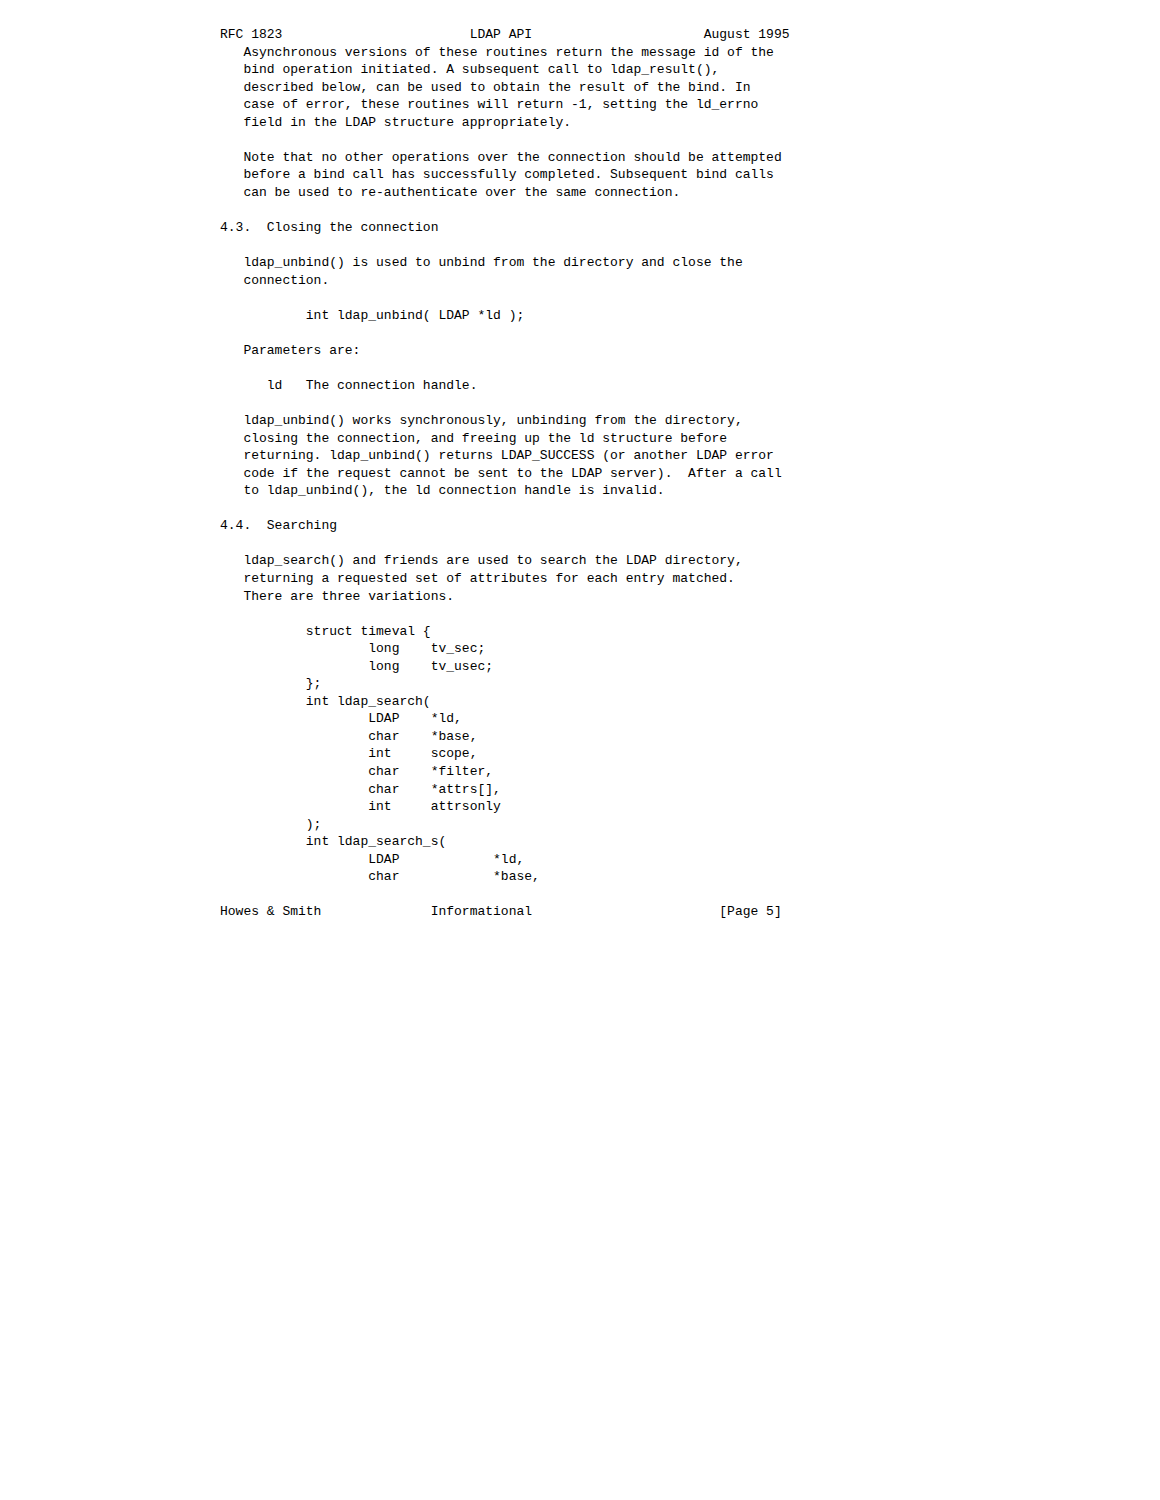RFC 1823                        LDAP API                      August 1995
   Asynchronous versions of these routines return the message id of the
   bind operation initiated. A subsequent call to ldap_result(),
   described below, can be used to obtain the result of the bind. In
   case of error, these routines will return -1, setting the ld_errno
   field in the LDAP structure appropriately.

   Note that no other operations over the connection should be attempted
   before a bind call has successfully completed. Subsequent bind calls
   can be used to re-authenticate over the same connection.

4.3.  Closing the connection

   ldap_unbind() is used to unbind from the directory and close the
   connection.

           int ldap_unbind( LDAP *ld );

   Parameters are:

      ld   The connection handle.

   ldap_unbind() works synchronously, unbinding from the directory,
   closing the connection, and freeing up the ld structure before
   returning. ldap_unbind() returns LDAP_SUCCESS (or another LDAP error
   code if the request cannot be sent to the LDAP server).  After a call
   to ldap_unbind(), the ld connection handle is invalid.

4.4.  Searching

   ldap_search() and friends are used to search the LDAP directory,
   returning a requested set of attributes for each entry matched.
   There are three variations.

           struct timeval {
                   long    tv_sec;
                   long    tv_usec;
           };
           int ldap_search(
                   LDAP    *ld,
                   char    *base,
                   int     scope,
                   char    *filter,
                   char    *attrs[],
                   int     attrsonly
           );
           int ldap_search_s(
                   LDAP            *ld,
                   char            *base,
Howes & Smith              Informational                        [Page 5]